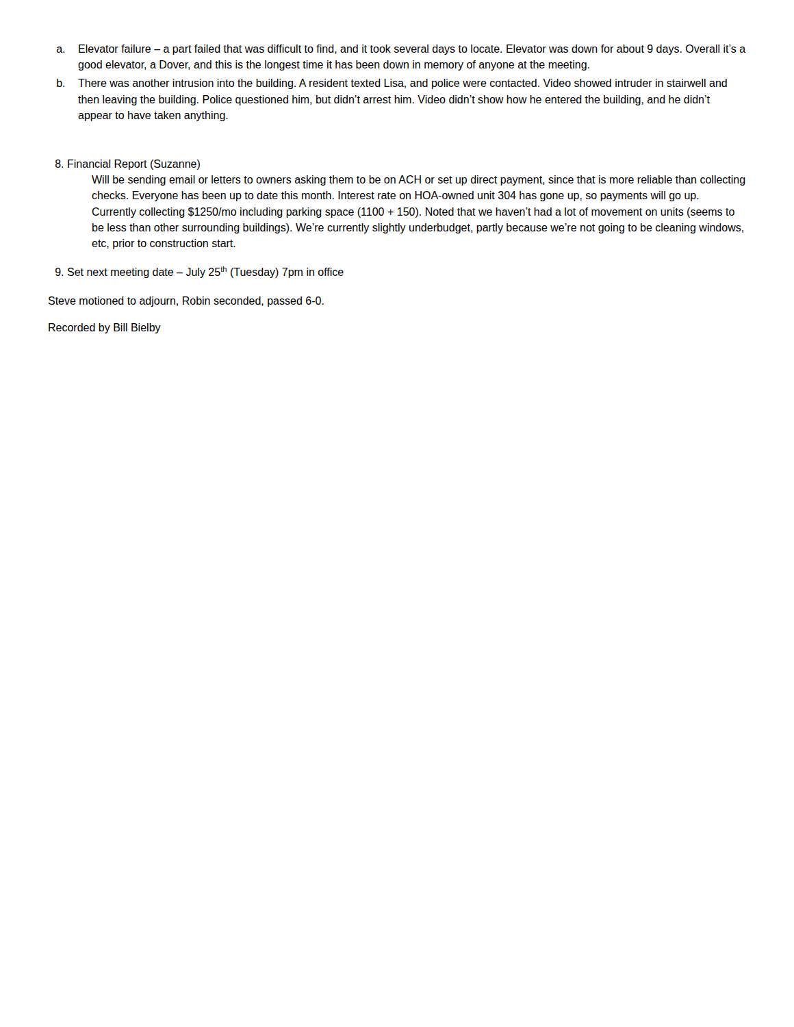Elevator failure – a part failed that was difficult to find, and it took several days to locate. Elevator was down for about 9 days. Overall it’s a good elevator, a Dover, and this is the longest time it has been down in memory of anyone at the meeting.
There was another intrusion into the building. A resident texted Lisa, and police were contacted. Video showed intruder in stairwell and then leaving the building. Police questioned him, but didn’t arrest him. Video didn’t show how he entered the building, and he didn’t appear to have taken anything.
Financial Report (Suzanne)
Will be sending email or letters to owners asking them to be on ACH or set up direct payment, since that is more reliable than collecting checks. Everyone has been up to date this month. Interest rate on HOA-owned unit 304 has gone up, so payments will go up. Currently collecting $1250/mo including parking space (1100 + 150). Noted that we haven’t had a lot of movement on units (seems to be less than other surrounding buildings). We’re currently slightly underbudget, partly because we’re not going to be cleaning windows, etc, prior to construction start.
Set next meeting date – July 25th (Tuesday) 7pm in office
Steve motioned to adjourn, Robin seconded, passed 6-0.
Recorded by Bill Bielby